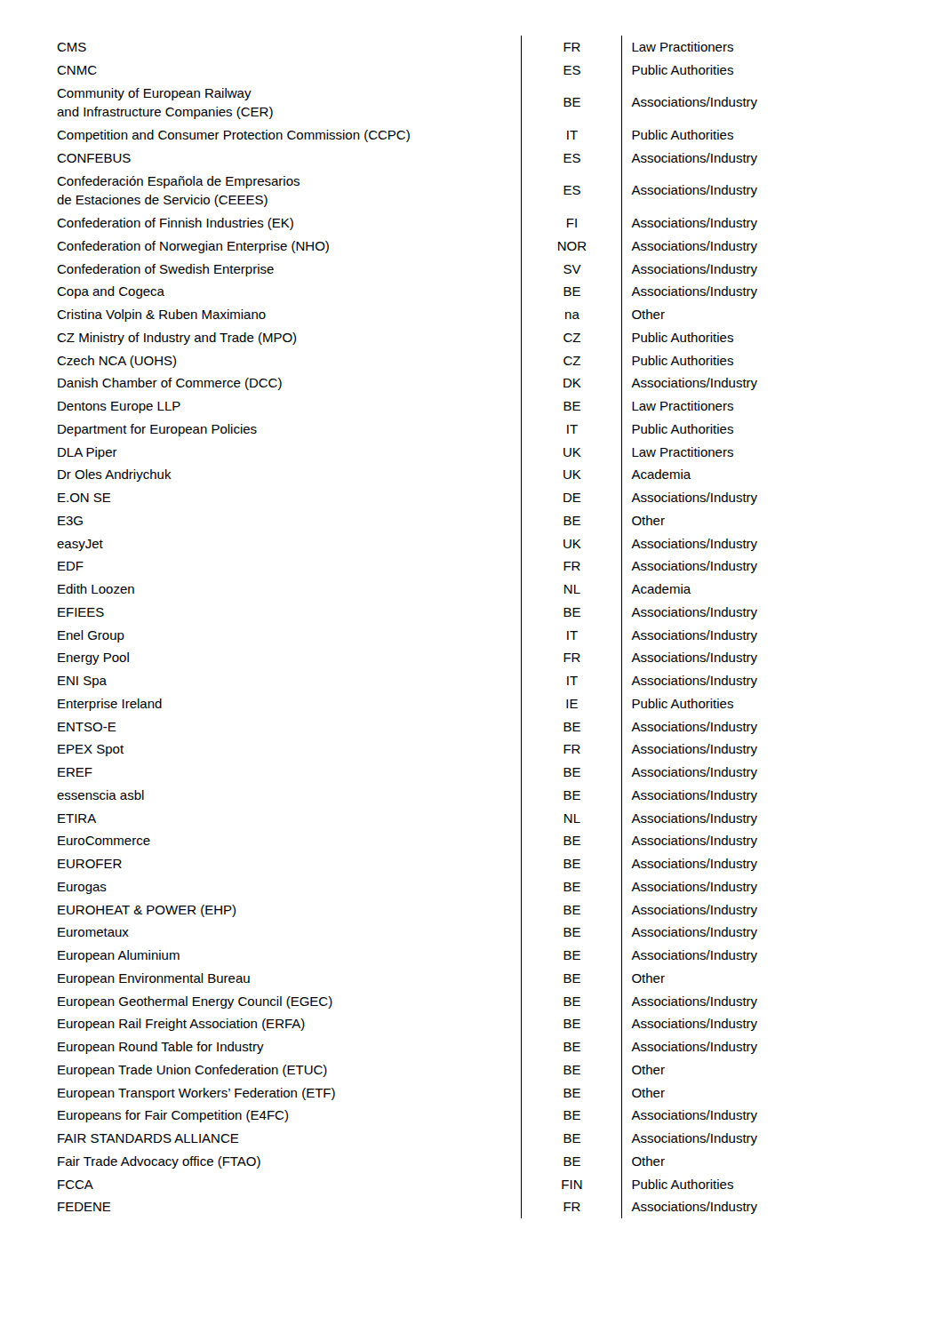| CMS | FR | Law Practitioners |
| CNMC | ES | Public Authorities |
| Community of European Railway and Infrastructure Companies (CER) | BE | Associations/Industry |
| Competition and Consumer Protection Commission (CCPC) | IT | Public Authorities |
| CONFEBUS | ES | Associations/Industry |
| Confederación Española de Empresarios de Estaciones de Servicio (CEEES) | ES | Associations/Industry |
| Confederation of Finnish Industries (EK) | FI | Associations/Industry |
| Confederation of Norwegian Enterprise (NHO) | NOR | Associations/Industry |
| Confederation of Swedish Enterprise | SV | Associations/Industry |
| Copa and Cogeca | BE | Associations/Industry |
| Cristina Volpin & Ruben Maximiano | na | Other |
| CZ Ministry of Industry and Trade (MPO) | CZ | Public Authorities |
| Czech NCA (UOHS) | CZ | Public Authorities |
| Danish Chamber of Commerce (DCC) | DK | Associations/Industry |
| Dentons Europe LLP | BE | Law Practitioners |
| Department for European Policies | IT | Public Authorities |
| DLA Piper | UK | Law Practitioners |
| Dr Oles Andriychuk | UK | Academia |
| E.ON SE | DE | Associations/Industry |
| E3G | BE | Other |
| easyJet | UK | Associations/Industry |
| EDF | FR | Associations/Industry |
| Edith Loozen | NL | Academia |
| EFIEES | BE | Associations/Industry |
| Enel Group | IT | Associations/Industry |
| Energy Pool | FR | Associations/Industry |
| ENI Spa | IT | Associations/Industry |
| Enterprise Ireland | IE | Public Authorities |
| ENTSO-E | BE | Associations/Industry |
| EPEX Spot | FR | Associations/Industry |
| EREF | BE | Associations/Industry |
| essenscia asbl | BE | Associations/Industry |
| ETIRA | NL | Associations/Industry |
| EuroCommerce | BE | Associations/Industry |
| EUROFER | BE | Associations/Industry |
| Eurogas | BE | Associations/Industry |
| EUROHEAT & POWER (EHP) | BE | Associations/Industry |
| Eurometaux | BE | Associations/Industry |
| European Aluminium | BE | Associations/Industry |
| European Environmental Bureau | BE | Other |
| European Geothermal Energy Council (EGEC) | BE | Associations/Industry |
| European Rail Freight Association (ERFA) | BE | Associations/Industry |
| European Round Table for Industry | BE | Associations/Industry |
| European Trade Union Confederation (ETUC) | BE | Other |
| European Transport Workers’ Federation (ETF) | BE | Other |
| Europeans for Fair Competition (E4FC) | BE | Associations/Industry |
| FAIR STANDARDS ALLIANCE | BE | Associations/Industry |
| Fair Trade Advocacy office (FTAO) | BE | Other |
| FCCA | FIN | Public Authorities |
| FEDENE | FR | Associations/Industry |